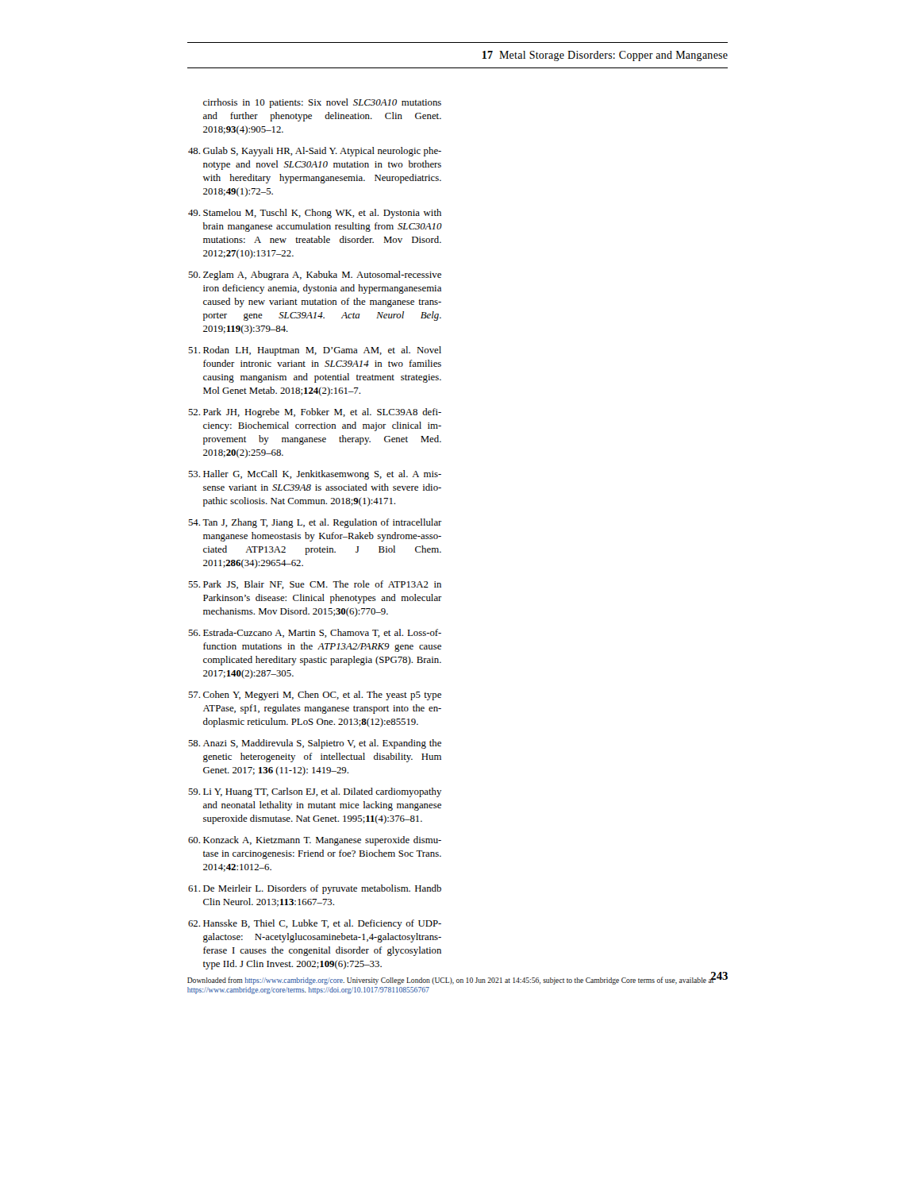17 Metal Storage Disorders: Copper and Manganese
cirrhosis in 10 patients: Six novel SLC30A10 mutations and further phenotype delineation. Clin Genet. 2018;93(4):905–12.
48. Gulab S, Kayyali HR, Al-Said Y. Atypical neurologic phenotype and novel SLC30A10 mutation in two brothers with hereditary hypermanganesemia. Neuropediatrics. 2018;49(1):72–5.
49. Stamelou M, Tuschl K, Chong WK, et al. Dystonia with brain manganese accumulation resulting from SLC30A10 mutations: A new treatable disorder. Mov Disord. 2012;27(10):1317–22.
50. Zeglam A, Abugrara A, Kabuka M. Autosomal-recessive iron deficiency anemia, dystonia and hypermanganesemia caused by new variant mutation of the manganese transporter gene SLC39A14. Acta Neurol Belg. 2019;119(3):379–84.
51. Rodan LH, Hauptman M, D’Gama AM, et al. Novel founder intronic variant in SLC39A14 in two families causing manganism and potential treatment strategies. Mol Genet Metab. 2018;124(2):161–7.
52. Park JH, Hogrebe M, Fobker M, et al. SLC39A8 deficiency: Biochemical correction and major clinical improvement by manganese therapy. Genet Med. 2018;20(2):259–68.
53. Haller G, McCall K, Jenkitkasemwong S, et al. A missense variant in SLC39A8 is associated with severe idiopathic scoliosis. Nat Commun. 2018;9(1):4171.
54. Tan J, Zhang T, Jiang L, et al. Regulation of intracellular manganese homeostasis by Kufor–Rakeb syndrome-associated ATP13A2 protein. J Biol Chem. 2011;286(34):29654–62.
55. Park JS, Blair NF, Sue CM. The role of ATP13A2 in Parkinson’s disease: Clinical phenotypes and molecular mechanisms. Mov Disord. 2015;30(6):770–9.
56. Estrada-Cuzcano A, Martin S, Chamova T, et al. Loss-of-function mutations in the ATP13A2/PARK9 gene cause complicated hereditary spastic paraplegia (SPG78). Brain. 2017;140(2):287–305.
57. Cohen Y, Megyeri M, Chen OC, et al. The yeast p5 type ATPase, spf1, regulates manganese transport into the endoplasmic reticulum. PLoS One. 2013;8(12):e85519.
58. Anazi S, Maddirevula S, Salpietro V, et al. Expanding the genetic heterogeneity of intellectual disability. Hum Genet. 2017; 136 (11-12): 1419–29.
59. Li Y, Huang TT, Carlson EJ, et al. Dilated cardiomyopathy and neonatal lethality in mutant mice lacking manganese superoxide dismutase. Nat Genet. 1995;11(4):376–81.
60. Konzack A, Kietzmann T. Manganese superoxide dismutase in carcinogenesis: Friend or foe? Biochem Soc Trans. 2014;42:1012–6.
61. De Meirleir L. Disorders of pyruvate metabolism. Handb Clin Neurol. 2013;113:1667–73.
62. Hansske B, Thiel C, Lubke T, et al. Deficiency of UDP-galactose: N-acetylglucosaminebeta-1,4-galactosyltransferase I causes the congenital disorder of glycosylation type IId. J Clin Invest. 2002;109(6):725–33.
Downloaded from https://www.cambridge.org/core. University College London (UCL), on 10 Jun 2021 at 14:45:56, subject to the Cambridge Core terms of use, available at https://www.cambridge.org/core/terms. https://doi.org/10.1017/9781108556767 243